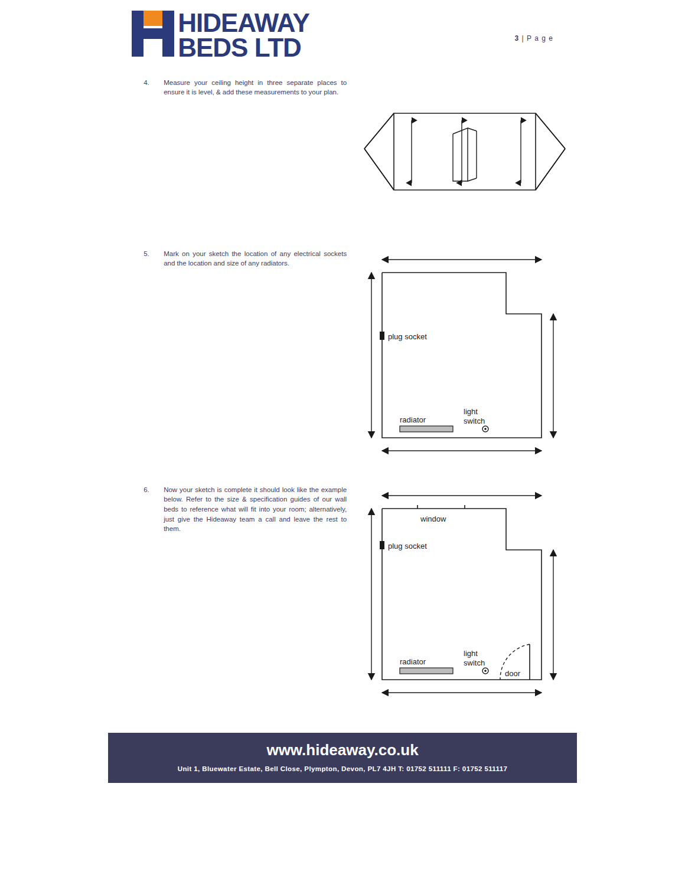HIDEAWAY
BEDS LTD
3 | P a g e
4.
Measure your ceiling height in three separate places to ensure it is level, & add these measurements to your plan.
5.
Mark on your sketch the location of any electrical sockets and the location and size of any radiators.
plug socket radiator light switch
6.
Now your sketch is complete it should look like the example below. Refer to the size & specification guides of our wall beds to reference what will fit into your room; alternatively, just give the Hideaway team a call and leave the rest to them.
window plug socket radiator light switch door
www.hideaway.co.uk
Unit 1, Bluewater Estate, Bell Close, Plympton, Devon, PL7 4JH T: 01752 511111 F: 01752 511117